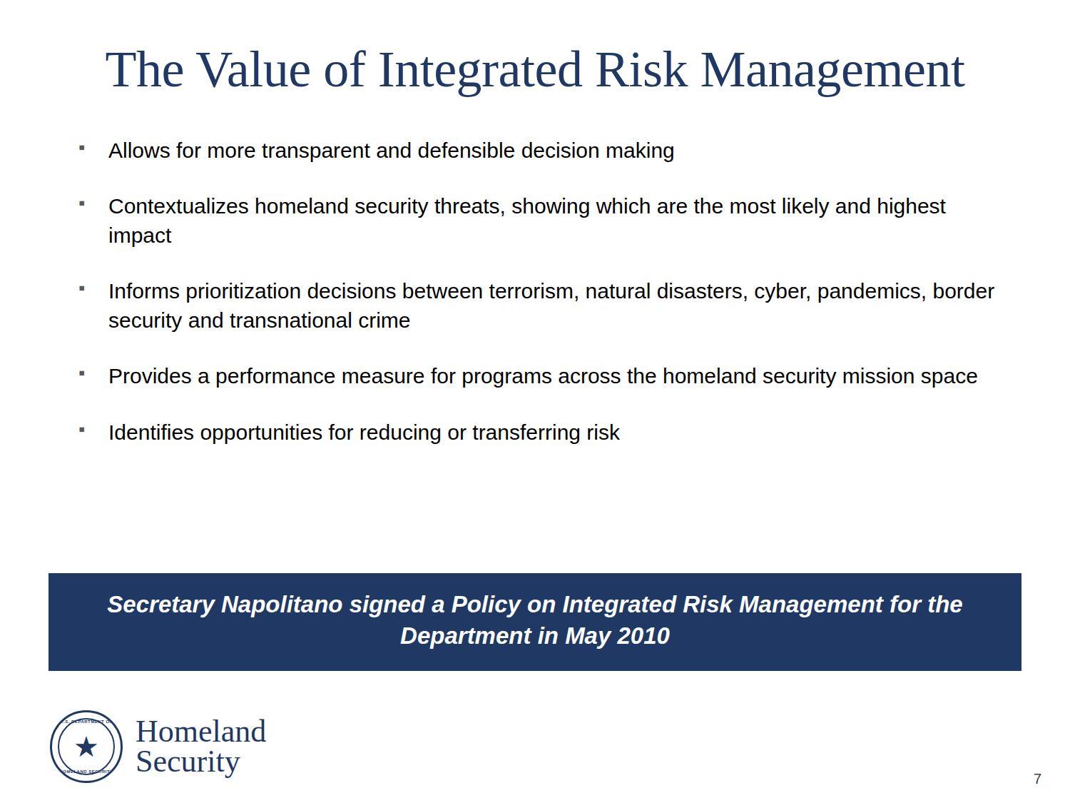The Value of Integrated Risk Management
Allows for more transparent and defensible decision making
Contextualizes homeland security threats, showing which are the most likely and highest impact
Informs prioritization decisions between terrorism, natural disasters, cyber, pandemics, border security and transnational crime
Provides a performance measure for programs across the homeland security mission space
Identifies opportunities for reducing or transferring risk
Secretary Napolitano signed a Policy on Integrated Risk Management for the Department in May 2010
U.S. DEPARTMENT OF
★
HOMELAND SECURITY
Homeland
Security
7